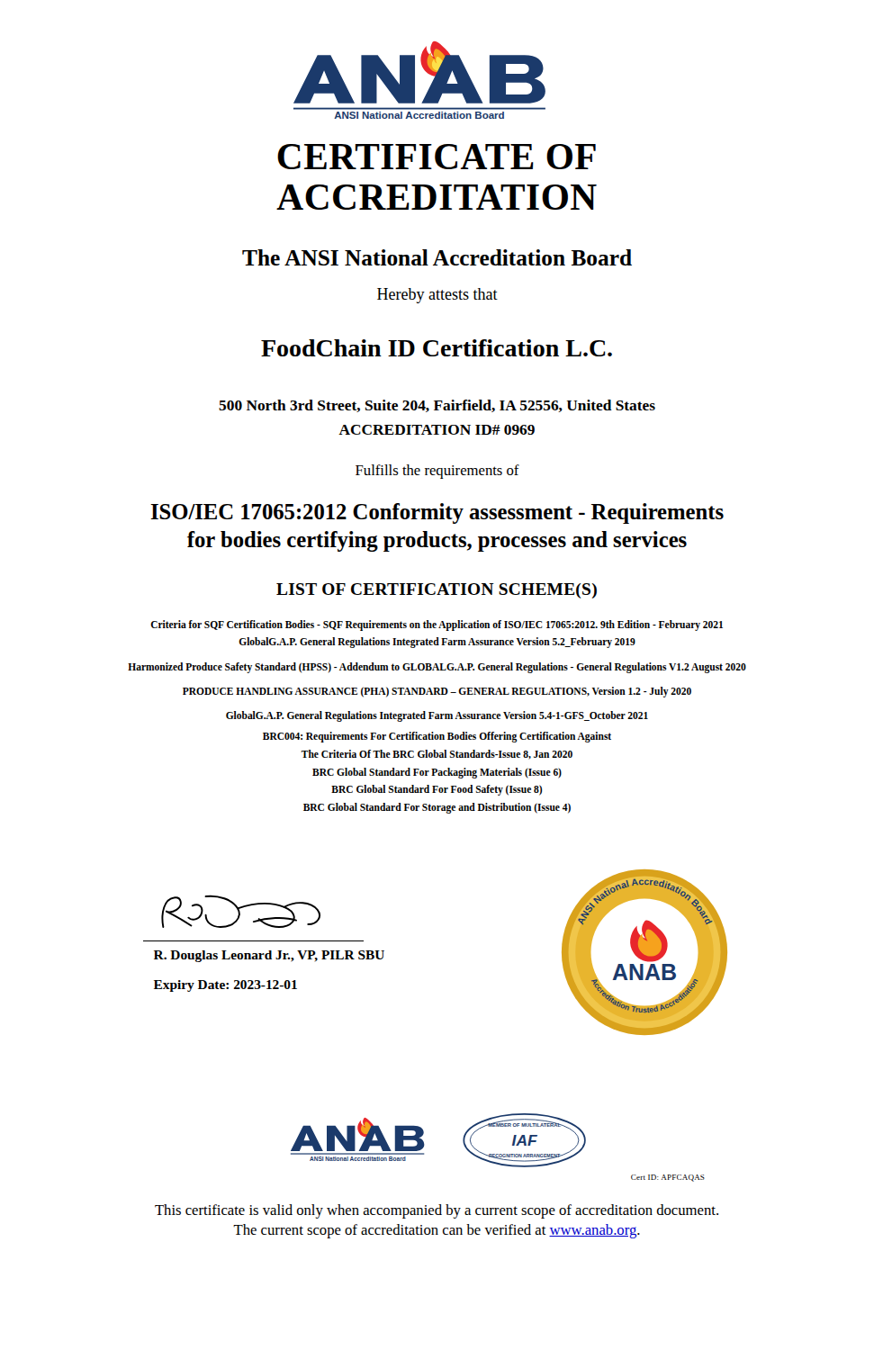ANSI National Accreditation Board
CERTIFICATE OF ACCREDITATION
The ANSI National Accreditation Board
Hereby attests that
FoodChain ID Certification L.C.
500 North 3rd Street, Suite 204, Fairfield, IA 52556, United States
ACCREDITATION ID# 0969
Fulfills the requirements of
ISO/IEC 17065:2012 Conformity assessment - Requirements for bodies certifying products, processes and services
LIST OF CERTIFICATION SCHEME(S)
Criteria for SQF Certification Bodies - SQF Requirements on the Application of ISO/IEC 17065:2012. 9th Edition - February 2021
GlobalG.A.P. General Regulations Integrated Farm Assurance Version 5.2_February 2019
Harmonized Produce Safety Standard (HPSS) - Addendum to GLOBALG.A.P. General Regulations - General Regulations V1.2 August 2020
PRODUCE HANDLING ASSURANCE (PHA) STANDARD – GENERAL REGULATIONS, Version 1.2 - July 2020
GlobalG.A.P. General Regulations Integrated Farm Assurance Version 5.4-1-GFS_October 2021
BRC004: Requirements For Certification Bodies Offering Certification Against
The Criteria Of The BRC Global Standards-Issue 8, Jan 2020
BRC Global Standard For Packaging Materials (Issue 6)
BRC Global Standard For Food Safety (Issue 8)
BRC Global Standard For Storage and Distribution (Issue 4)
R. Douglas Leonard Jr., VP, PILR SBU
Expiry Date: 2023-12-01
ANSI National Accreditation Board Accreditation Trusted Accreditation ANAB
ANSI National Accreditation Board
MEMBER OF MULTILATERAL IAF RECOGNITION ARRANGEMENT
Cert ID: APFCAQAS
This certificate is valid only when accompanied by a current scope of accreditation document.
The current scope of accreditation can be verified at www.anab.org.